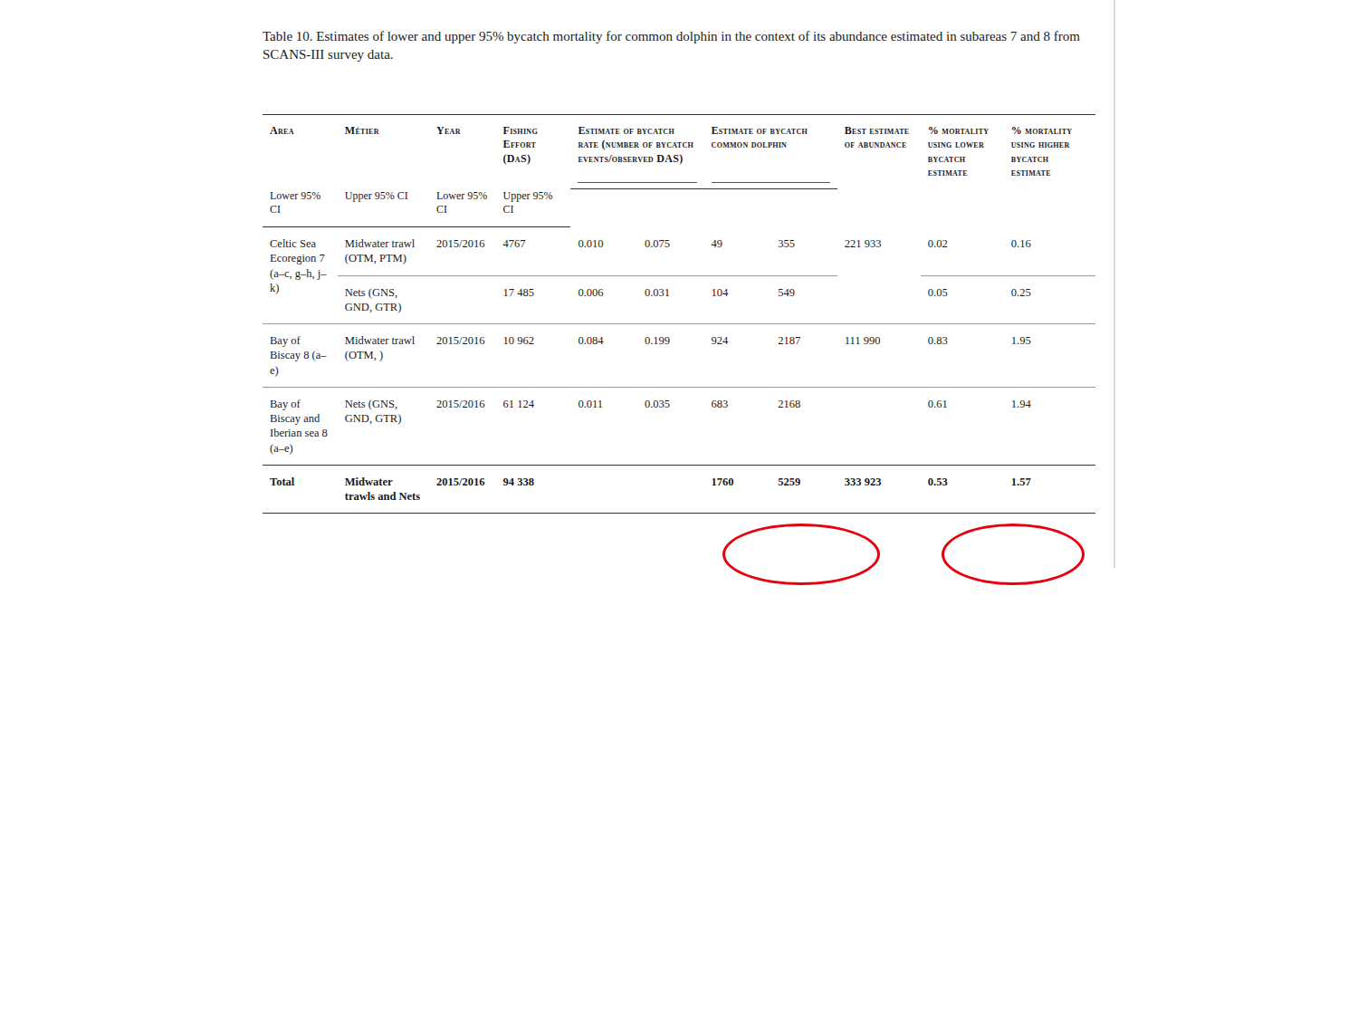Table 10. Estimates of lower and upper 95% bycatch mortality for common dolphin in the context of its abundance estimated in subareas 7 and 8 from SCANS-III survey data.
| Area | Métier | Year | Fishing Effort (DaS) | Estimate of bycatch rate (number of bycatch events/observed DAS) | Estimate of bycatch common dolphin | Best estimate of abundance | % mortality using lower bycatch estimate | % mortality using higher bycatch estimate |
| --- | --- | --- | --- | --- | --- | --- | --- | --- |
| Lower 95% CI | Upper 95% CI | Lower 95% CI | Upper 95% CI |
| Celtic Sea Ecoregion 7 (a–c, g–h, j–k) | Midwater trawl (OTM, PTM) | 2015/2016 | 4767 | 0.010 | 0.075 | 49 | 355 | 221 933 | 0.02 | 0.16 |
| Nets (GNS, GND, GTR) | | 17 485 | 0.006 | 0.031 | 104 | 549 | 0.05 | 0.25 |
| Bay of Biscay 8 (a–e) | Midwater trawl (OTM, ) | 2015/2016 | 10 962 | 0.084 | 0.199 | 924 | 2187 | 111 990 | 0.83 | 1.95 |
| Bay of Biscay and Iberian sea 8 (a–e) | Nets (GNS, GND, GTR) | 2015/2016 | 61 124 | 0.011 | 0.035 | 683 | 2168 | | 0.61 | 1.94 |
| Total | Midwater trawls and Nets | 2015/2016 | 94 338 | | | 1760 | 5259 | 333 923 | 0.53 | 1.57 |